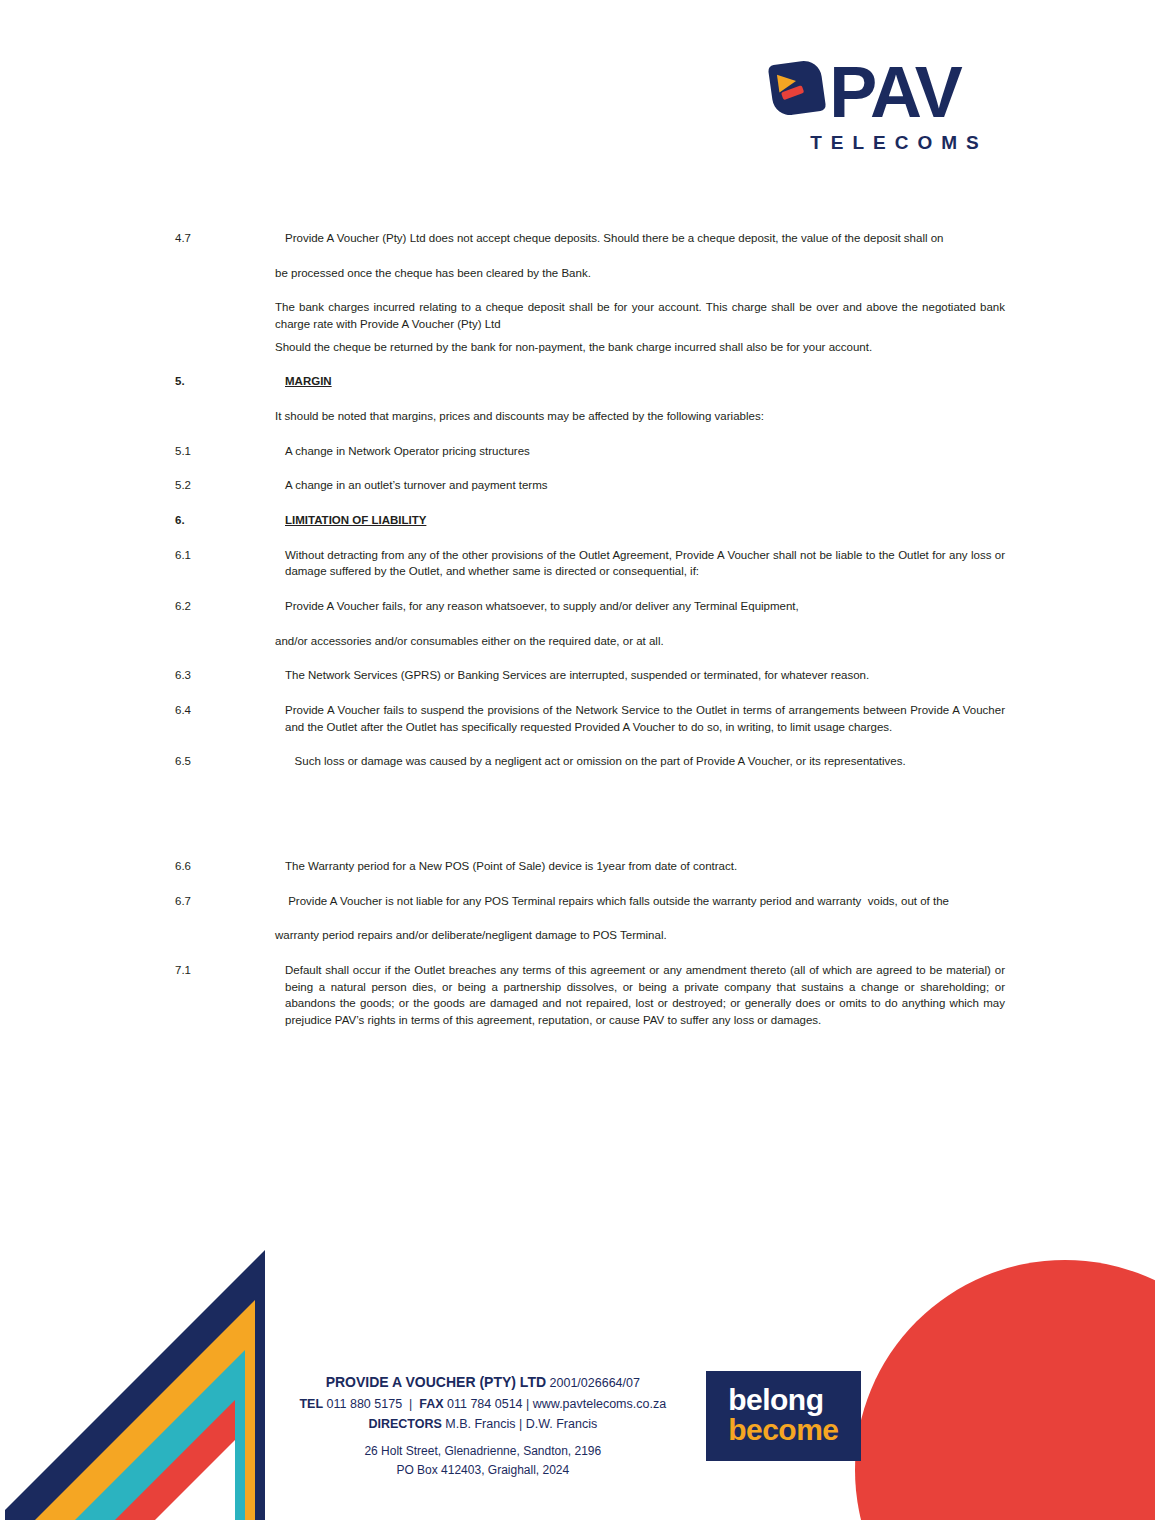PAV
TELECOMS
4.7
Provide A Voucher (Pty) Ltd does not accept cheque deposits. Should there be a cheque deposit, the value of the deposit shall on
be processed once the cheque has been cleared by the Bank.
The bank charges incurred relating to a cheque deposit shall be for your account. This charge shall be over and above the negotiated bank charge rate with Provide A Voucher (Pty) Ltd
Should the cheque be returned by the bank for non-payment, the bank charge incurred shall also be for your account.
5.
MARGIN
It should be noted that margins, prices and discounts may be affected by the following variables:
5.1
A change in Network Operator pricing structures
5.2
A change in an outlet’s turnover and payment terms
6.
LIMITATION OF LIABILITY
6.1
Without detracting from any of the other provisions of the Outlet Agreement, Provide A Voucher shall not be liable to the Outlet for any loss or damage suffered by the Outlet, and whether same is directed or consequential, if:
6.2
Provide A Voucher fails, for any reason whatsoever, to supply and/or deliver any Terminal Equipment,
and/or accessories and/or consumables either on the required date, or at all.
6.3
The Network Services (GPRS) or Banking Services are interrupted, suspended or terminated, for whatever reason.
6.4
Provide A Voucher fails to suspend the provisions of the Network Service to the Outlet in terms of arrangements between Provide A Voucher and the Outlet after the Outlet has specifically requested Provided A Voucher to do so, in writing, to limit usage charges.
6.5
Such loss or damage was caused by a negligent act or omission on the part of Provide A Voucher, or its representatives.
6.6
The Warranty period for a New POS (Point of Sale) device is 1year from date of contract.
6.7
Provide A Voucher is not liable for any POS Terminal repairs which falls outside the warranty period and warranty voids, out of the
warranty period repairs and/or deliberate/negligent damage to POS Terminal.
7.1
Default shall occur if the Outlet breaches any terms of this agreement or any amendment thereto (all of which are agreed to be material) or being a natural person dies, or being a partnership dissolves, or being a private company that sustains a change or shareholding; or abandons the goods; or the goods are damaged and not repaired, lost or destroyed; or generally does or omits to do anything which may prejudice PAV’s rights in terms of this agreement, reputation, or cause PAV to suffer any loss or damages.
PROVIDE A VOUCHER (PTY) LTD 2001/026664/07
TEL 011 880 5175 | FAX 011 784 0514 | www.pavtelecoms.co.za
DIRECTORS M.B. Francis | D.W. Francis
26 Holt Street, Glenadrienne, Sandton, 2196
PO Box 412403, Graighall, 2024
belong become